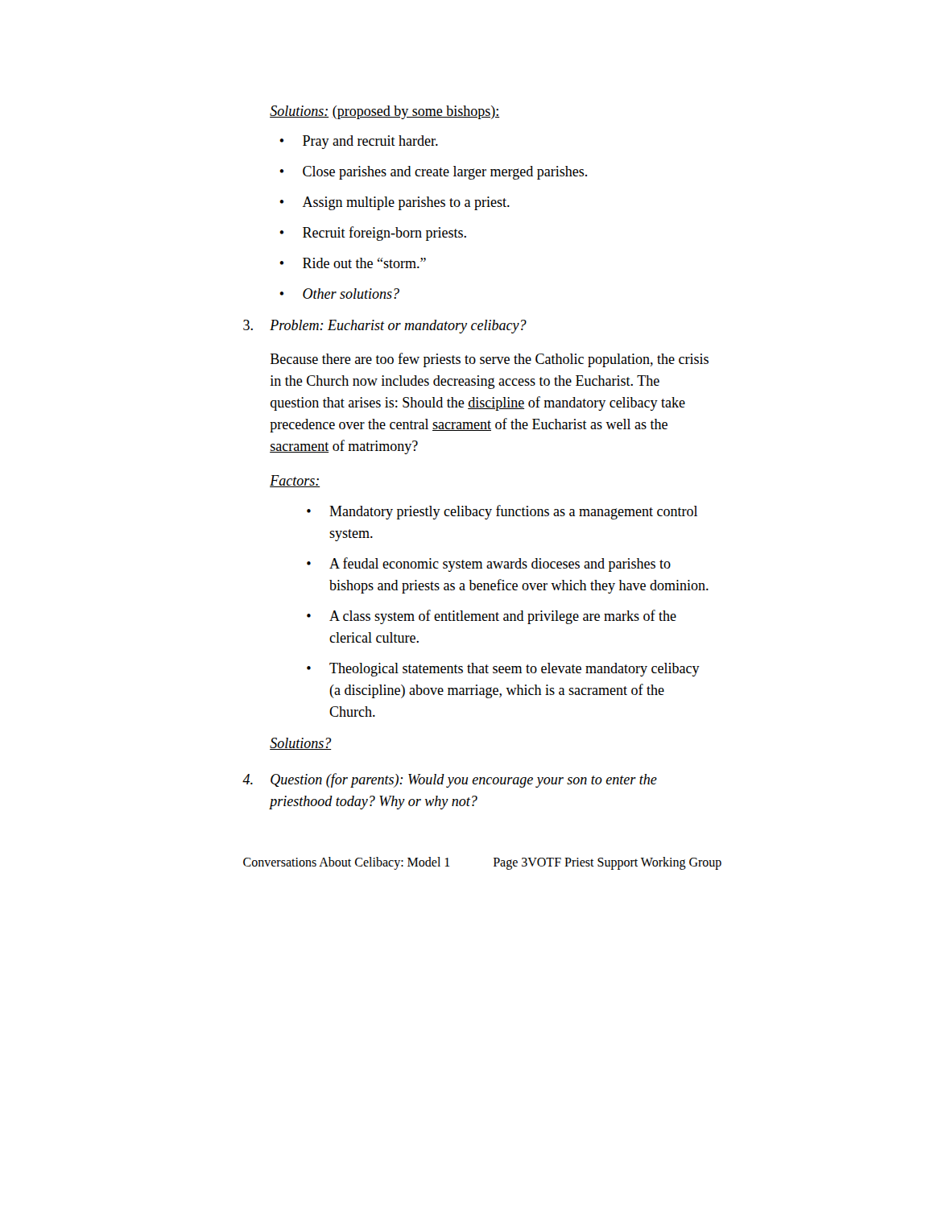Solutions: (proposed by some bishops):
Pray and recruit harder.
Close parishes and create larger merged parishes.
Assign multiple parishes to a priest.
Recruit foreign-born priests.
Ride out the “storm.”
Other solutions?
Problem: Eucharist or mandatory celibacy?
Because there are too few priests to serve the Catholic population, the crisis in the Church now includes decreasing access to the Eucharist. The question that arises is: Should the discipline of mandatory celibacy take precedence over the central sacrament of the Eucharist as well as the sacrament of matrimony?
Factors:
Mandatory priestly celibacy functions as a management control system.
A feudal economic system awards dioceses and parishes to bishops and priests as a benefice over which they have dominion.
A class system of entitlement and privilege are marks of the clerical culture.
Theological statements that seem to elevate mandatory celibacy (a discipline) above marriage, which is a sacrament of the Church.
Solutions?
Question (for parents): Would you encourage your son to enter the priesthood today? Why or why not?
Conversations About Celibacy: Model 1 Page 3 VOTF Priest Support Working Group